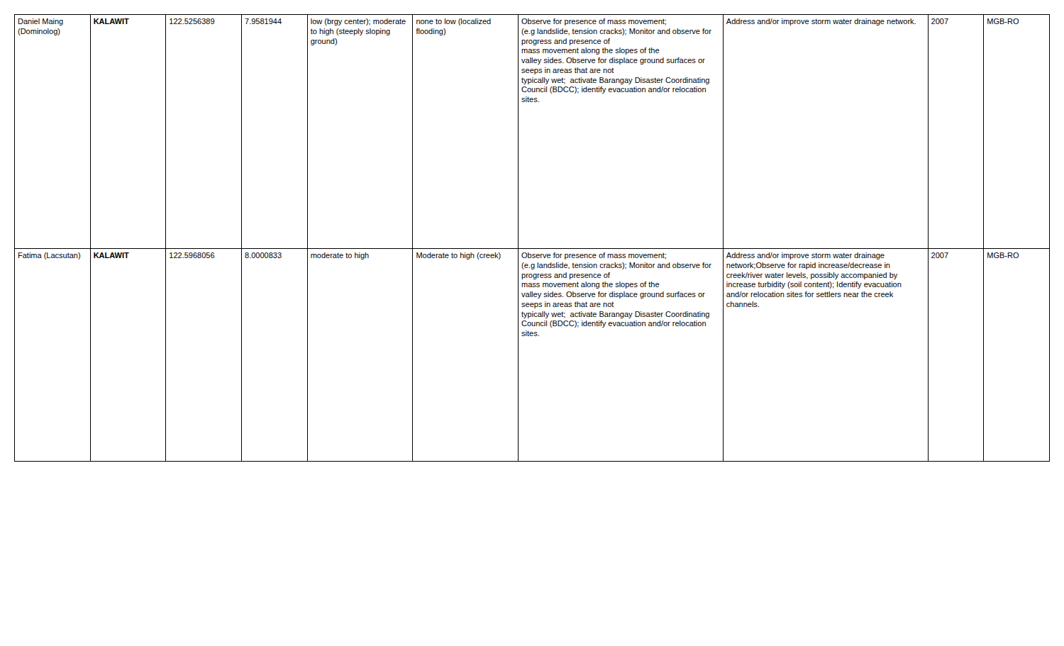| Daniel Maing (Dominolog) | KALAWIT | 122.5256389 | 7.9581944 | low (brgy center); moderate to high (steeply sloping ground) | none to low (localized flooding) | Observe for presence of mass movement; (e.g landslide, tension cracks); Monitor and observe for progress and presence of mass movement along the slopes of the valley sides. Observe for displace ground surfaces or seeps in areas that are not typically wet; activate Barangay Disaster Coordinating Council (BDCC); identify evacuation and/or relocation sites. | Address and/or improve storm water drainage network. | 2007 | MGB-RO |
| Fatima (Lacsutan) | KALAWIT | 122.5968056 | 8.0000833 | moderate to high | Moderate to high (creek) | Observe for presence of mass movement; (e.g landslide, tension cracks); Monitor and observe for progress and presence of mass movement along the slopes of the valley sides. Observe for displace ground surfaces or seeps in areas that are not typically wet; activate Barangay Disaster Coordinating Council (BDCC); identify evacuation and/or relocation sites. | Address and/or improve storm water drainage network;Observe for rapid increase/decrease in creek/river water levels, possibly accompanied by increase turbidity (soil content); Identify evacuation and/or relocation sites for settlers near the creek channels. | 2007 | MGB-RO |